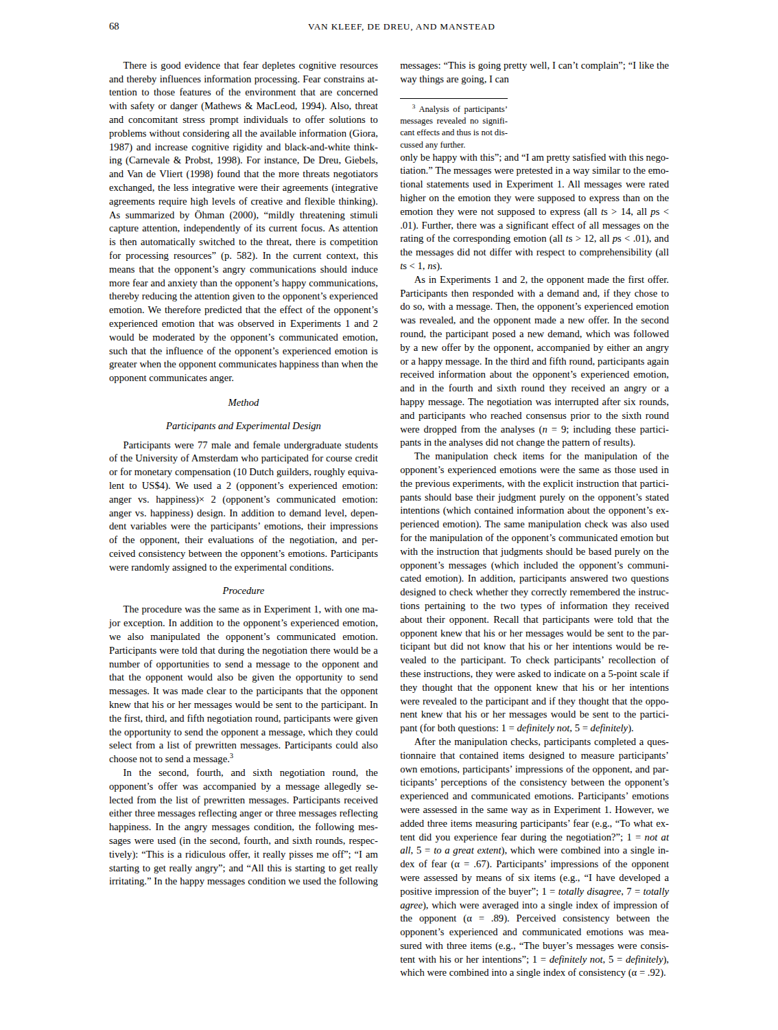68 Van Kleef, De Dreu, and Manstead
There is good evidence that fear depletes cognitive resources and thereby influences information processing. Fear constrains attention to those features of the environment that are concerned with safety or danger (Mathews & MacLeod, 1994). Also, threat and concomitant stress prompt individuals to offer solutions to problems without considering all the available information (Giora, 1987) and increase cognitive rigidity and black-and-white thinking (Carnevale & Probst, 1998). For instance, De Dreu, Giebels, and Van de Vliert (1998) found that the more threats negotiators exchanged, the less integrative were their agreements (integrative agreements require high levels of creative and flexible thinking). As summarized by Öhman (2000), “mildly threatening stimuli capture attention, independently of its current focus. As attention is then automatically switched to the threat, there is competition for processing resources” (p. 582). In the current context, this means that the opponent’s angry communications should induce more fear and anxiety than the opponent’s happy communications, thereby reducing the attention given to the opponent’s experienced emotion. We therefore predicted that the effect of the opponent’s experienced emotion that was observed in Experiments 1 and 2 would be moderated by the opponent’s communicated emotion, such that the influence of the opponent’s experienced emotion is greater when the opponent communicates happiness than when the opponent communicates anger.
Method
Participants and Experimental Design
Participants were 77 male and female undergraduate students of the University of Amsterdam who participated for course credit or for monetary compensation (10 Dutch guilders, roughly equivalent to US$4). We used a 2 (opponent’s experienced emotion: anger vs. happiness)× 2 (opponent’s communicated emotion: anger vs. happiness) design. In addition to demand level, dependent variables were the participants’ emotions, their impressions of the opponent, their evaluations of the negotiation, and perceived consistency between the opponent’s emotions. Participants were randomly assigned to the experimental conditions.
Procedure
The procedure was the same as in Experiment 1, with one major exception. In addition to the opponent’s experienced emotion, we also manipulated the opponent’s communicated emotion. Participants were told that during the negotiation there would be a number of opportunities to send a message to the opponent and that the opponent would also be given the opportunity to send messages. It was made clear to the participants that the opponent knew that his or her messages would be sent to the participant. In the first, third, and fifth negotiation round, participants were given the opportunity to send the opponent a message, which they could select from a list of prewritten messages. Participants could also choose not to send a message.3
In the second, fourth, and sixth negotiation round, the opponent’s offer was accompanied by a message allegedly selected from the list of prewritten messages. Participants received either three messages reflecting anger or three messages reflecting happiness. In the angry messages condition, the following messages were used (in the second, fourth, and sixth rounds, respectively): “This is a ridiculous offer, it really pisses me off”; “I am starting to get really angry”; and “All this is starting to get really irritating.” In the happy messages condition we used the following messages: “This is going pretty well, I can’t complain”; “I like the way things are going, I can
3 Analysis of participants’ messages revealed no significant effects and thus is not discussed any further.
only be happy with this”; and “I am pretty satisfied with this negotiation.” The messages were pretested in a way similar to the emotional statements used in Experiment 1. All messages were rated higher on the emotion they were supposed to express than on the emotion they were not supposed to express (all ts > 14, all ps < .01). Further, there was a significant effect of all messages on the rating of the corresponding emotion (all ts > 12, all ps < .01), and the messages did not differ with respect to comprehensibility (all ts < 1, ns).
As in Experiments 1 and 2, the opponent made the first offer. Participants then responded with a demand and, if they chose to do so, with a message. Then, the opponent’s experienced emotion was revealed, and the opponent made a new offer. In the second round, the participant posed a new demand, which was followed by a new offer by the opponent, accompanied by either an angry or a happy message. In the third and fifth round, participants again received information about the opponent’s experienced emotion, and in the fourth and sixth round they received an angry or a happy message. The negotiation was interrupted after six rounds, and participants who reached consensus prior to the sixth round were dropped from the analyses (n = 9; including these participants in the analyses did not change the pattern of results).
The manipulation check items for the manipulation of the opponent’s experienced emotions were the same as those used in the previous experiments, with the explicit instruction that participants should base their judgment purely on the opponent’s stated intentions (which contained information about the opponent’s experienced emotion). The same manipulation check was also used for the manipulation of the opponent’s communicated emotion but with the instruction that judgments should be based purely on the opponent’s messages (which included the opponent’s communicated emotion). In addition, participants answered two questions designed to check whether they correctly remembered the instructions pertaining to the two types of information they received about their opponent. Recall that participants were told that the opponent knew that his or her messages would be sent to the participant but did not know that his or her intentions would be revealed to the participant. To check participants’ recollection of these instructions, they were asked to indicate on a 5-point scale if they thought that the opponent knew that his or her intentions were revealed to the participant and if they thought that the opponent knew that his or her messages would be sent to the participant (for both questions: 1 = definitely not, 5 = definitely).
After the manipulation checks, participants completed a questionnaire that contained items designed to measure participants’ own emotions, participants’ impressions of the opponent, and participants’ perceptions of the consistency between the opponent’s experienced and communicated emotions. Participants’ emotions were assessed in the same way as in Experiment 1. However, we added three items measuring participants’ fear (e.g., “To what extent did you experience fear during the negotiation?”; 1 = not at all, 5 = to a great extent), which were combined into a single index of fear (α = .67). Participants’ impressions of the opponent were assessed by means of six items (e.g., “I have developed a positive impression of the buyer”; 1 = totally disagree, 7 = totally agree), which were averaged into a single index of impression of the opponent (α = .89). Perceived consistency between the opponent’s experienced and communicated emotions was measured with three items (e.g., “The buyer’s messages were consistent with his or her intentions”; 1 = definitely not, 5 = definitely), which were combined into a single index of consistency (α = .92).